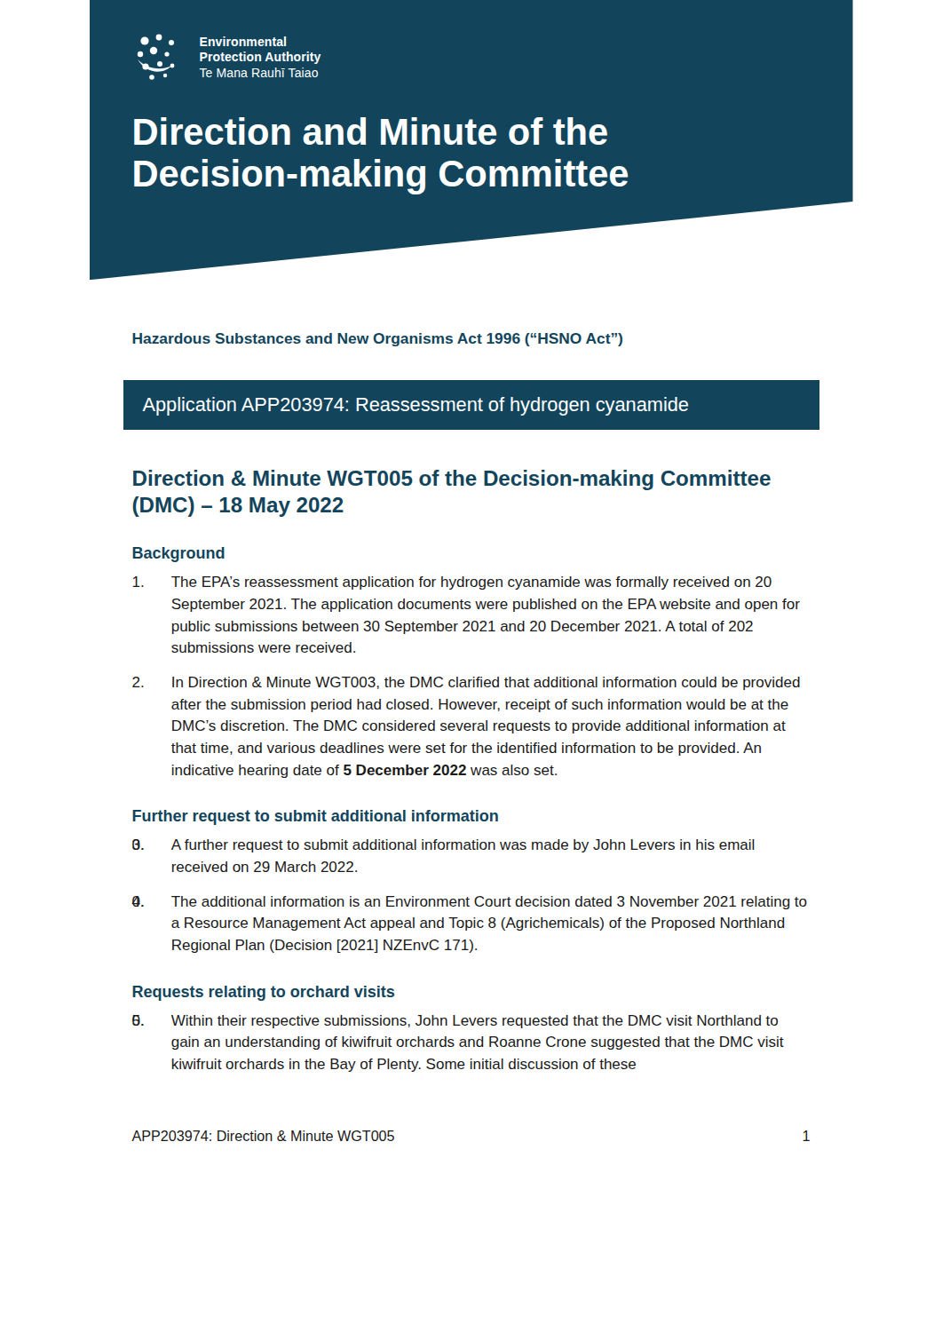Environmental
Protection Authority
Te Mana Rauhī Taiao
Direction and Minute of the Decision-making Committee
Hazardous Substances and New Organisms Act 1996 (“HSNO Act”)
Application APP203974: Reassessment of hydrogen cyanamide
Direction & Minute WGT005 of the Decision-making Committee (DMC) – 18 May 2022
Background
The EPA’s reassessment application for hydrogen cyanamide was formally received on 20 September 2021. The application documents were published on the EPA website and open for public submissions between 30 September 2021 and 20 December 2021. A total of 202 submissions were received.
In Direction & Minute WGT003, the DMC clarified that additional information could be provided after the submission period had closed. However, receipt of such information would be at the DMC’s discretion. The DMC considered several requests to provide additional information at that time, and various deadlines were set for the identified information to be provided. An indicative hearing date of 5 December 2022 was also set.
Further request to submit additional information
3. A further request to submit additional information was made by John Levers in his email received on 29 March 2022.
4. The additional information is an Environment Court decision dated 3 November 2021 relating to a Resource Management Act appeal and Topic 8 (Agrichemicals) of the Proposed Northland Regional Plan (Decision [2021] NZEnvC 171).
Requests relating to orchard visits
5. Within their respective submissions, John Levers requested that the DMC visit Northland to gain an understanding of kiwifruit orchards and Roanne Crone suggested that the DMC visit kiwifruit orchards in the Bay of Plenty. Some initial discussion of these
APP203974: Direction & Minute WGT005 1